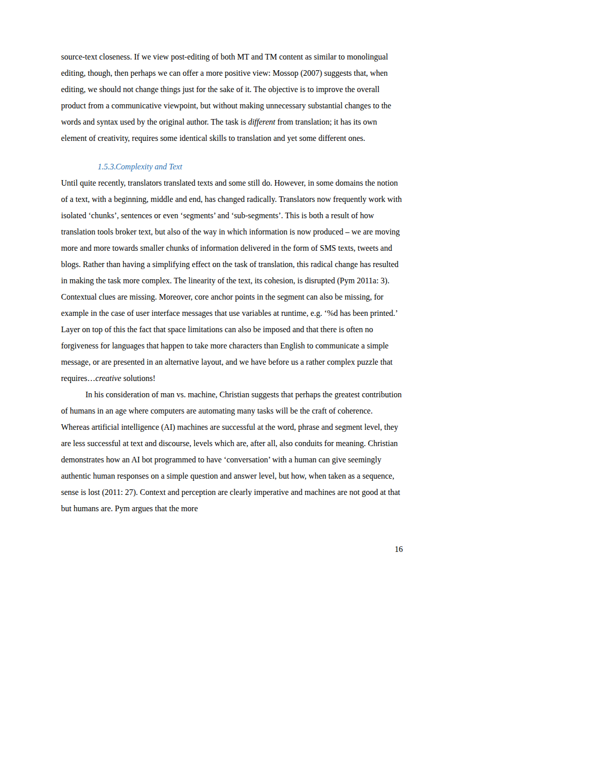source-text closeness. If we view post-editing of both MT and TM content as similar to monolingual editing, though, then perhaps we can offer a more positive view: Mossop (2007) suggests that, when editing, we should not change things just for the sake of it. The objective is to improve the overall product from a communicative viewpoint, but without making unnecessary substantial changes to the words and syntax used by the original author. The task is different from translation; it has its own element of creativity, requires some identical skills to translation and yet some different ones.
1.5.3. Complexity and Text
Until quite recently, translators translated texts and some still do. However, in some domains the notion of a text, with a beginning, middle and end, has changed radically. Translators now frequently work with isolated ‘chunks’, sentences or even ‘segments’ and ‘sub-segments’. This is both a result of how translation tools broker text, but also of the way in which information is now produced – we are moving more and more towards smaller chunks of information delivered in the form of SMS texts, tweets and blogs. Rather than having a simplifying effect on the task of translation, this radical change has resulted in making the task more complex. The linearity of the text, its cohesion, is disrupted (Pym 2011a: 3). Contextual clues are missing. Moreover, core anchor points in the segment can also be missing, for example in the case of user interface messages that use variables at runtime, e.g. ‘%d has been printed.’ Layer on top of this the fact that space limitations can also be imposed and that there is often no forgiveness for languages that happen to take more characters than English to communicate a simple message, or are presented in an alternative layout, and we have before us a rather complex puzzle that requires…creative solutions!
In his consideration of man vs. machine, Christian suggests that perhaps the greatest contribution of humans in an age where computers are automating many tasks will be the craft of coherence. Whereas artificial intelligence (AI) machines are successful at the word, phrase and segment level, they are less successful at text and discourse, levels which are, after all, also conduits for meaning. Christian demonstrates how an AI bot programmed to have ‘conversation’ with a human can give seemingly authentic human responses on a simple question and answer level, but how, when taken as a sequence, sense is lost (2011: 27). Context and perception are clearly imperative and machines are not good at that but humans are. Pym argues that the more
16